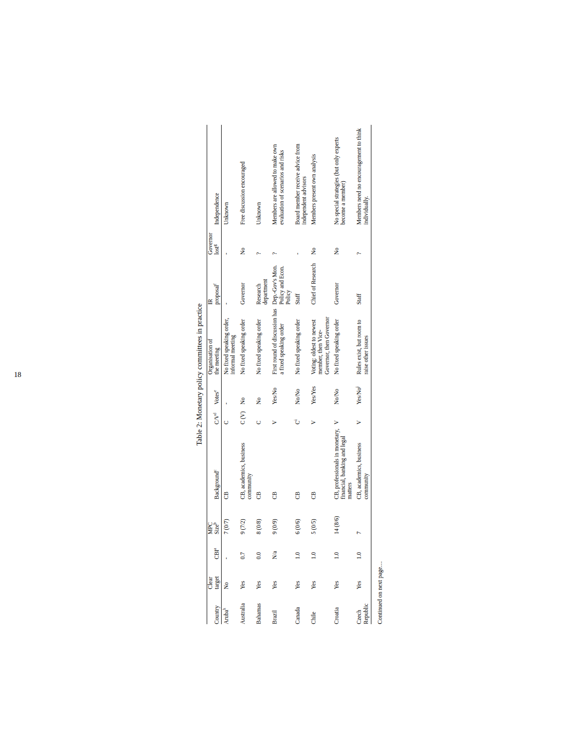18
Table 2: Monetary policy committees in practice
| Country | Clear target | CBI a | MPC Size b | Background c | C/V d | Votes e | Organisation of the meeting | IR proposal f | Governor lost g | Independence |
| --- | --- | --- | --- | --- | --- | --- | --- | --- | --- | --- |
| Aruba h | No | - | 7 (0/7) | CB | C | - | No fixed speaking order, informal meeting | - | - | Unknown |
| Australia | Yes | 0.7 | 9 (7/2) | CB, academics, business community | C (V) | No | No fixed speaking order | Governor | No | Free discussion encouraged |
| Bahamas | Yes | 0.0 | 8 (0/8) | CB | C | No | No fixed speaking order | Research department | ? | Unknown |
| Brazil | Yes | N/a | 9 (0/9) | CB | V | Yes/No | First round of discussion has a fixed speaking order | Dep.-Gov's Mon. Policy and Econ. Policy | ? | Members are allowed to make own evaluation of scenarios and risks |
| Canada | Yes | 1.0 | 6 (0/6) | CB | C i | No/No | No fixed speaking order | Staff | - | Board member receive advice from independent advisors |
| Chile | Yes | 1.0 | 5 (0/5) | CB | V | Yes/Yes | Voting: oldest to newest member, then Vice-Governor, then Governor | Chief of Research | No | Members present own analysis |
| Croatia | Yes | 1.0 | 14 (8/6) | CB, professionals in monetary, financial, banking and legal matters | V | No/No | No fixed speaking order | Governor | No | No special strategies (but only experts become a member) |
| Czech Republic | Yes | 1.0 | 7 | CB, academics, business community | V | Yes/No j | Rules exist, but room to raise other issues | Staff | ? | Members need no encouragement to think individually. |
Continued on next page…